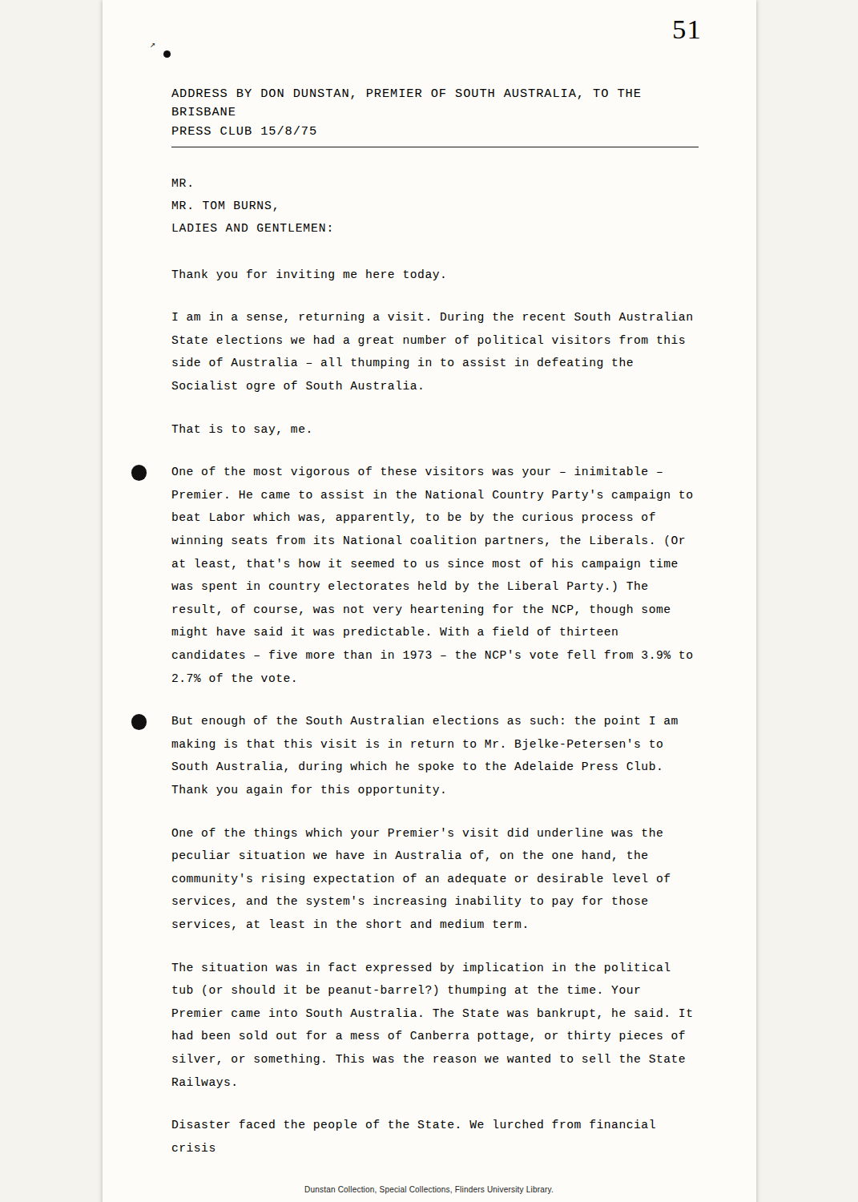51
↗
Address by Don Dunstan, Premier of South Australia, to the Brisbane
Press Club 15/8/75
MR.
MR. TOM BURNS,
LADIES AND GENTLEMEN:
Thank you for inviting me here today.
I am in a sense, returning a visit. During the recent South Australian State elections we had a great number of political visitors from this side of Australia – all thumping in to assist in defeating the Socialist ogre of South Australia.
That is to say, me.
One of the most vigorous of these visitors was your – inimitable – Premier. He came to assist in the National Country Party's campaign to beat Labor which was, apparently, to be by the curious process of winning seats from its National coalition partners, the Liberals. (Or at least, that's how it seemed to us since most of his campaign time was spent in country electorates held by the Liberal Party.) The result, of course, was not very heartening for the NCP, though some might have said it was predictable. With a field of thirteen candidates – five more than in 1973 – the NCP's vote fell from 3.9% to 2.7% of the vote.
But enough of the South Australian elections as such: the point I am making is that this visit is in return to Mr. Bjelke-Petersen's to South Australia, during which he spoke to the Adelaide Press Club. Thank you again for this opportunity.
One of the things which your Premier's visit did underline was the peculiar situation we have in Australia of, on the one hand, the community's rising expectation of an adequate or desirable level of services, and the system's increasing inability to pay for those services, at least in the short and medium term.
The situation was in fact expressed by implication in the political tub (or should it be peanut-barrel?) thumping at the time. Your Premier came into South Australia. The State was bankrupt, he said. It had been sold out for a mess of Canberra pottage, or thirty pieces of silver, or something. This was the reason we wanted to sell the State Railways.
Disaster faced the people of the State. We lurched from financial crisis
Dunstan Collection, Special Collections, Flinders University Library.